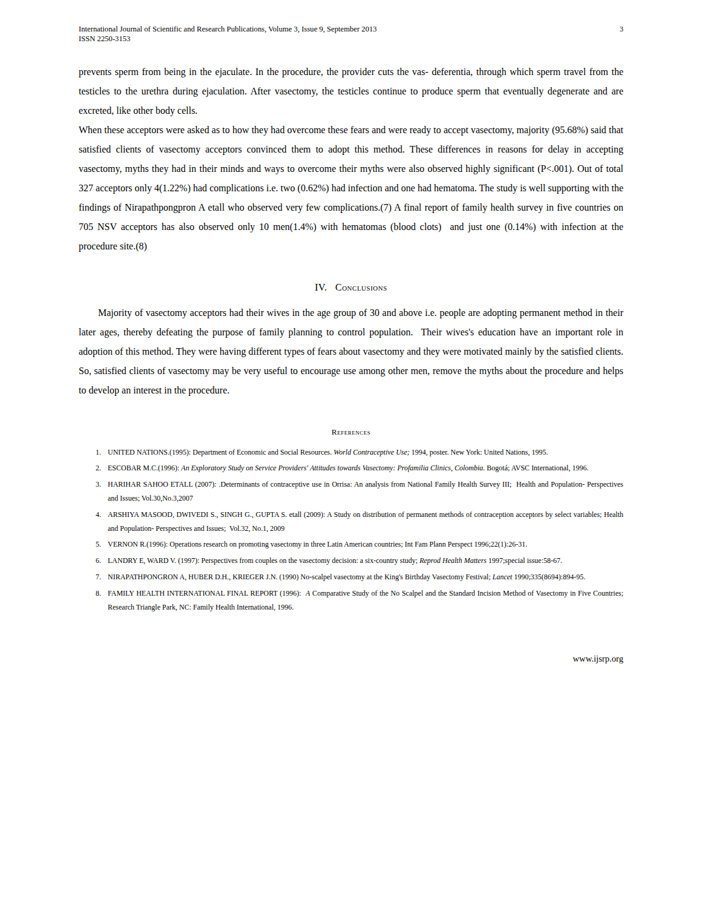3 International Journal of Scientific and Research Publications, Volume 3, Issue 9, September 2013 ISSN 2250-3153
prevents sperm from being in the ejaculate. In the procedure, the provider cuts the vas- deferentia, through which sperm travel from the testicles to the urethra during ejaculation. After vasectomy, the testicles continue to produce sperm that eventually degenerate and are excreted, like other body cells.
When these acceptors were asked as to how they had overcome these fears and were ready to accept vasectomy, majority (95.68%) said that satisfied clients of vasectomy acceptors convinced them to adopt this method. These differences in reasons for delay in accepting vasectomy, myths they had in their minds and ways to overcome their myths were also observed highly significant (P<.001). Out of total 327 acceptors only 4(1.22%) had complications i.e. two (0.62%) had infection and one had hematoma. The study is well supporting with the findings of Nirapathpongpron A etall who observed very few complications.(7) A final report of family health survey in five countries on 705 NSV acceptors has also observed only 10 men(1.4%) with hematomas (blood clots) and just one (0.14%) with infection at the procedure site.(8)
IV. Conclusions
Majority of vasectomy acceptors had their wives in the age group of 30 and above i.e. people are adopting permanent method in their later ages, thereby defeating the purpose of family planning to control population. Their wives's education have an important role in adoption of this method. They were having different types of fears about vasectomy and they were motivated mainly by the satisfied clients. So, satisfied clients of vasectomy may be very useful to encourage use among other men, remove the myths about the procedure and helps to develop an interest in the procedure.
References
UNITED NATIONS.(1995): Department of Economic and Social Resources. World Contraceptive Use; 1994, poster. New York: United Nations, 1995.
ESCOBAR M.C.(1996): An Exploratory Study on Service Providers' Attitudes towards Vasectomy: Profamilia Clinics, Colombia. Bogotá; AVSC International, 1996.
HARIHAR SAHOO ETALL (2007): .Determinants of contraceptive use in Orrisa: An analysis from National Family Health Survey III; Health and Population- Perspectives and Issues; Vol.30,No.3,2007
ARSHIYA MASOOD, DWIVEDI S., SINGH G., GUPTA S. etall (2009): A Study on distribution of permanent methods of contraception acceptors by select variables; Health and Population- Perspectives and Issues; Vol.32, No.1, 2009
VERNON R.(1996): Operations research on promoting vasectomy in three Latin American countries; Int Fam Plann Perspect 1996;22(1):26-31.
LANDRY E, WARD V. (1997): Perspectives from couples on the vasectomy decision: a six-country study; Reprod Health Matters 1997;special issue:58-67.
NIRAPATHPONGRON A, HUBER D.H., KRIEGER J.N. (1990) No-scalpel vasectomy at the King's Birthday Vasectomy Festival; Lancet 1990;335(8694):894-95.
FAMILY HEALTH INTERNATIONAL FINAL REPORT (1996): A Comparative Study of the No Scalpel and the Standard Incision Method of Vasectomy in Five Countries; Research Triangle Park, NC: Family Health International, 1996.
www.ijsrp.org